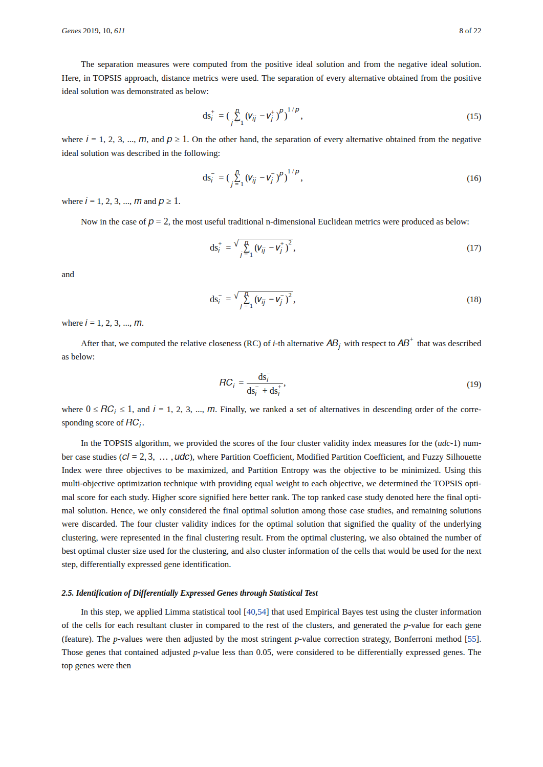Genes 2019, 10, 611
8 of 22
The separation measures were computed from the positive ideal solution and from the negative ideal solution. Here, in TOPSIS approach, distance metrics were used. The separation of every alternative obtained from the positive ideal solution was demonstrated as below:
dsi+ = ( ∑ j=1 n ( vij − vj+ ) p ) 1/p ,
(15)
where i = 1, 2, 3, ..., m, and p≥1. On the other hand, the separation of every alternative obtained from the negative ideal solution was described in the following:
dsi− = ( ∑ j=1 n ( vij − vj− ) p ) 1/p ,
(16)
where i = 1, 2, 3, ..., m and p≥1.
Now in the case of p=2, the most useful traditional n-dimensional Euclidean metrics were produced as below:
dsi+ = ∑ j=1 n ( vij − vj+ ) 2 ,
(17)
and
dsi− = ∑ j=1 n ( vij − vj− ) 2 ,
(18)
where i = 1, 2, 3, ..., m.
After that, we computed the relative closeness (RC) of i-th alternative ABj with respect to AB+ that was described as below:
RCi = dsi− dsi− + dsi+ ,
(19)
where 0≤RCi≤1, and i = 1, 2, 3, ..., m. Finally, we ranked a set of alternatives in descending order of the corresponding score of RCi.
In the TOPSIS algorithm, we provided the scores of the four cluster validity index measures for the (udc-1) number case studies (cl=2,3,…,udc), where Partition Coefficient, Modified Partition Coefficient, and Fuzzy Silhouette Index were three objectives to be maximized, and Partition Entropy was the objective to be minimized. Using this multi-objective optimization technique with providing equal weight to each objective, we determined the TOPSIS optimal score for each study. Higher score signified here better rank. The top ranked case study denoted here the final optimal solution. Hence, we only considered the final optimal solution among those case studies, and remaining solutions were discarded. The four cluster validity indices for the optimal solution that signified the quality of the underlying clustering, were represented in the final clustering result. From the optimal clustering, we also obtained the number of best optimal cluster size used for the clustering, and also cluster information of the cells that would be used for the next step, differentially expressed gene identification.
2.5. Identification of Differentially Expressed Genes through Statistical Test
In this step, we applied Limma statistical tool [40,54] that used Empirical Bayes test using the cluster information of the cells for each resultant cluster in compared to the rest of the clusters, and generated the p-value for each gene (feature). The p-values were then adjusted by the most stringent p-value correction strategy, Bonferroni method [55]. Those genes that contained adjusted p-value less than 0.05, were considered to be differentially expressed genes. The top genes were then